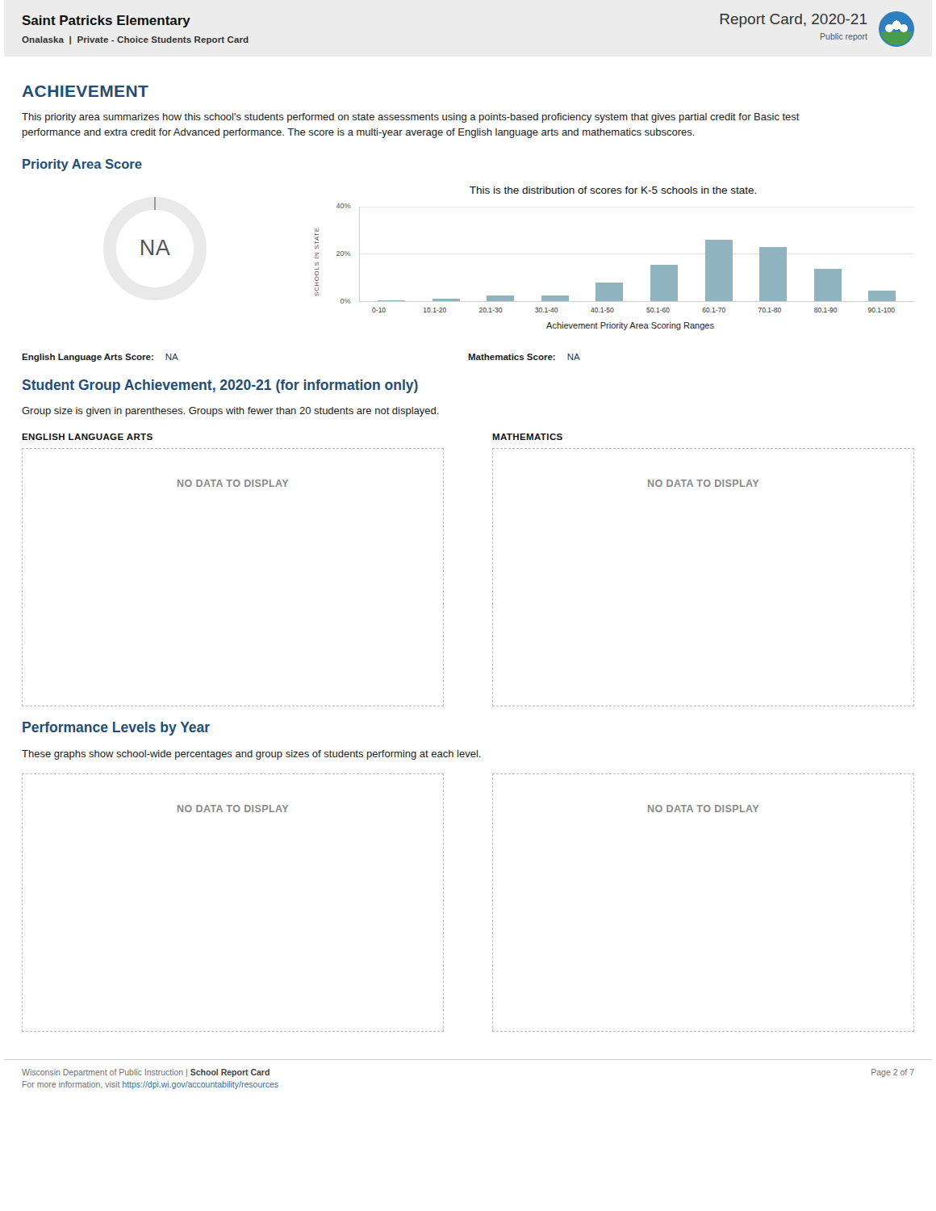Saint Patricks Elementary
Onalaska | Private - Choice Students Report Card
Report Card, 2020-21
Public report
ACHIEVEMENT
This priority area summarizes how this school's students performed on state assessments using a points-based proficiency system that gives partial credit for Basic test performance and extra credit for Advanced performance. The score is a multi-year average of English language arts and mathematics subscores.
Priority Area Score
NA
This is the distribution of scores for K-5 schools in the state.
SCHOOLS IN STATE
40%
20%
0%
0-10 10.1-20 20.1-30 30.1-40 40.1-50 50.1-60 60.1-70 70.1-80 80.1-90 90.1-100
Achievement Priority Area Scoring Ranges
English Language Arts Score: NA
Mathematics Score: NA
Student Group Achievement, 2020-21 (for information only)
Group size is given in parentheses. Groups with fewer than 20 students are not displayed.
ENGLISH LANGUAGE ARTS
NO DATA TO DISPLAY
MATHEMATICS
NO DATA TO DISPLAY
Performance Levels by Year
These graphs show school-wide percentages and group sizes of students performing at each level.
NO DATA TO DISPLAY
NO DATA TO DISPLAY
Wisconsin Department of Public Instruction | School Report Card
For more information, visit https://dpi.wi.gov/accountability/resources
Page 2 of 7